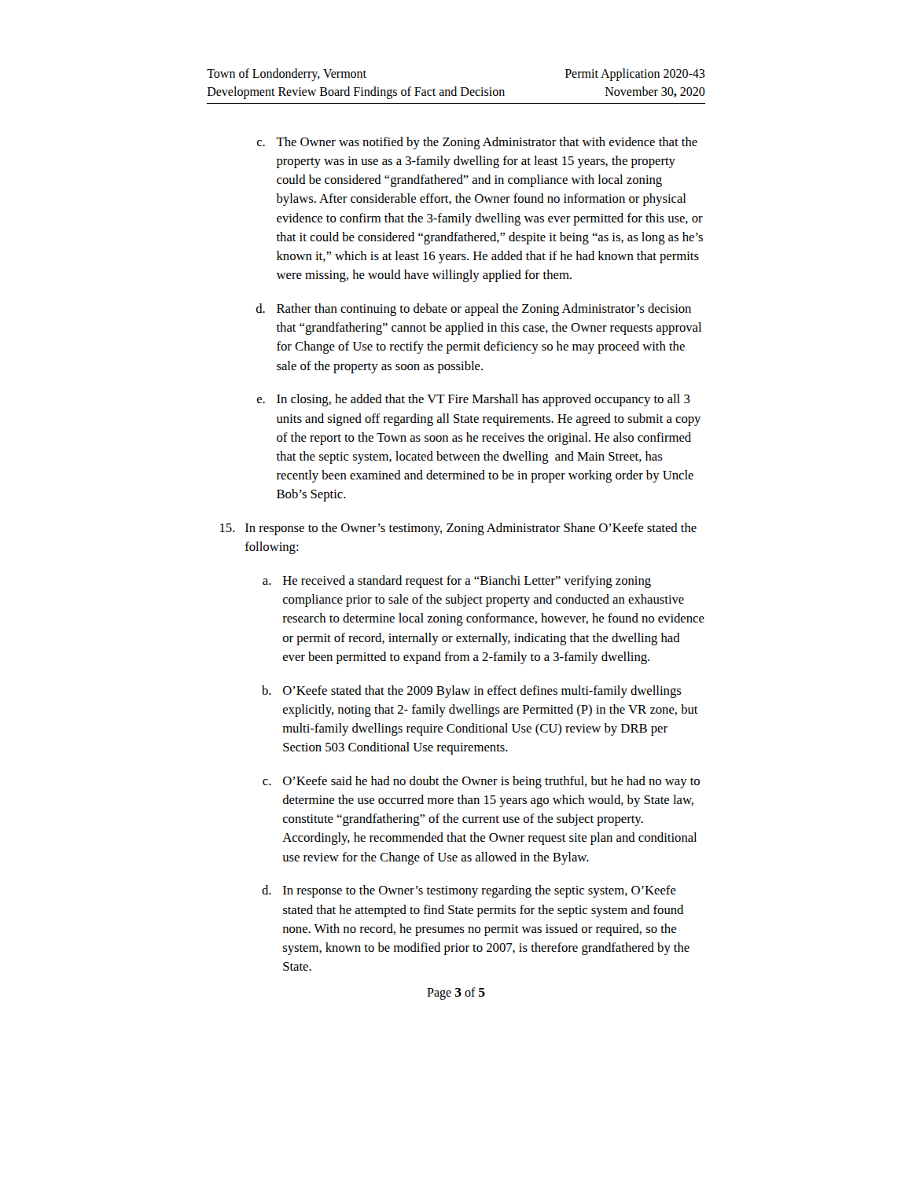| Town of Londonderry, Vermont | Permit Application 2020-43 |
| Development Review Board Findings of Fact and Decision | November 30 , 2020 |
The Owner was notified by the Zoning Administrator that with evidence that the property was in use as a 3-family dwelling for at least 15 years, the property could be considered “grandfathered” and in compliance with local zoning bylaws. After considerable effort, the Owner found no information or physical evidence to confirm that the 3-family dwelling was ever permitted for this use, or that it could be considered “grandfathered,” despite it being “as is, as long as he’s known it,” which is at least 16 years. He added that if he had known that permits were missing, he would have willingly applied for them.
Rather than continuing to debate or appeal the Zoning Administrator’s decision that “grandfathering” cannot be applied in this case, the Owner requests approval for Change of Use to rectify the permit deficiency so he may proceed with the sale of the property as soon as possible.
In closing, he added that the VT Fire Marshall has approved occupancy to all 3 units and signed off regarding all State requirements. He agreed to submit a copy of the report to the Town as soon as he receives the original. He also confirmed that the septic system, located between the dwelling and Main Street, has recently been examined and determined to be in proper working order by Uncle Bob’s Septic.
In response to the Owner’s testimony, Zoning Administrator Shane O’Keefe stated the following:
He received a standard request for a “Bianchi Letter” verifying zoning compliance prior to sale of the subject property and conducted an exhaustive research to determine local zoning conformance, however, he found no evidence or permit of record, internally or externally, indicating that the dwelling had ever been permitted to expand from a 2-family to a 3-family dwelling.
O’Keefe stated that the 2009 Bylaw in effect defines multi-family dwellings explicitly, noting that 2- family dwellings are Permitted (P) in the VR zone, but multi-family dwellings require Conditional Use (CU) review by DRB per Section 503 Conditional Use requirements.
O’Keefe said he had no doubt the Owner is being truthful, but he had no way to determine the use occurred more than 15 years ago which would, by State law, constitute “grandfathering” of the current use of the subject property. Accordingly, he recommended that the Owner request site plan and conditional use review for the Change of Use as allowed in the Bylaw.
In response to the Owner’s testimony regarding the septic system, O’Keefe stated that he attempted to find State permits for the septic system and found none. With no record, he presumes no permit was issued or required, so the system, known to be modified prior to 2007, is therefore grandfathered by the State.
Page 3 of 5